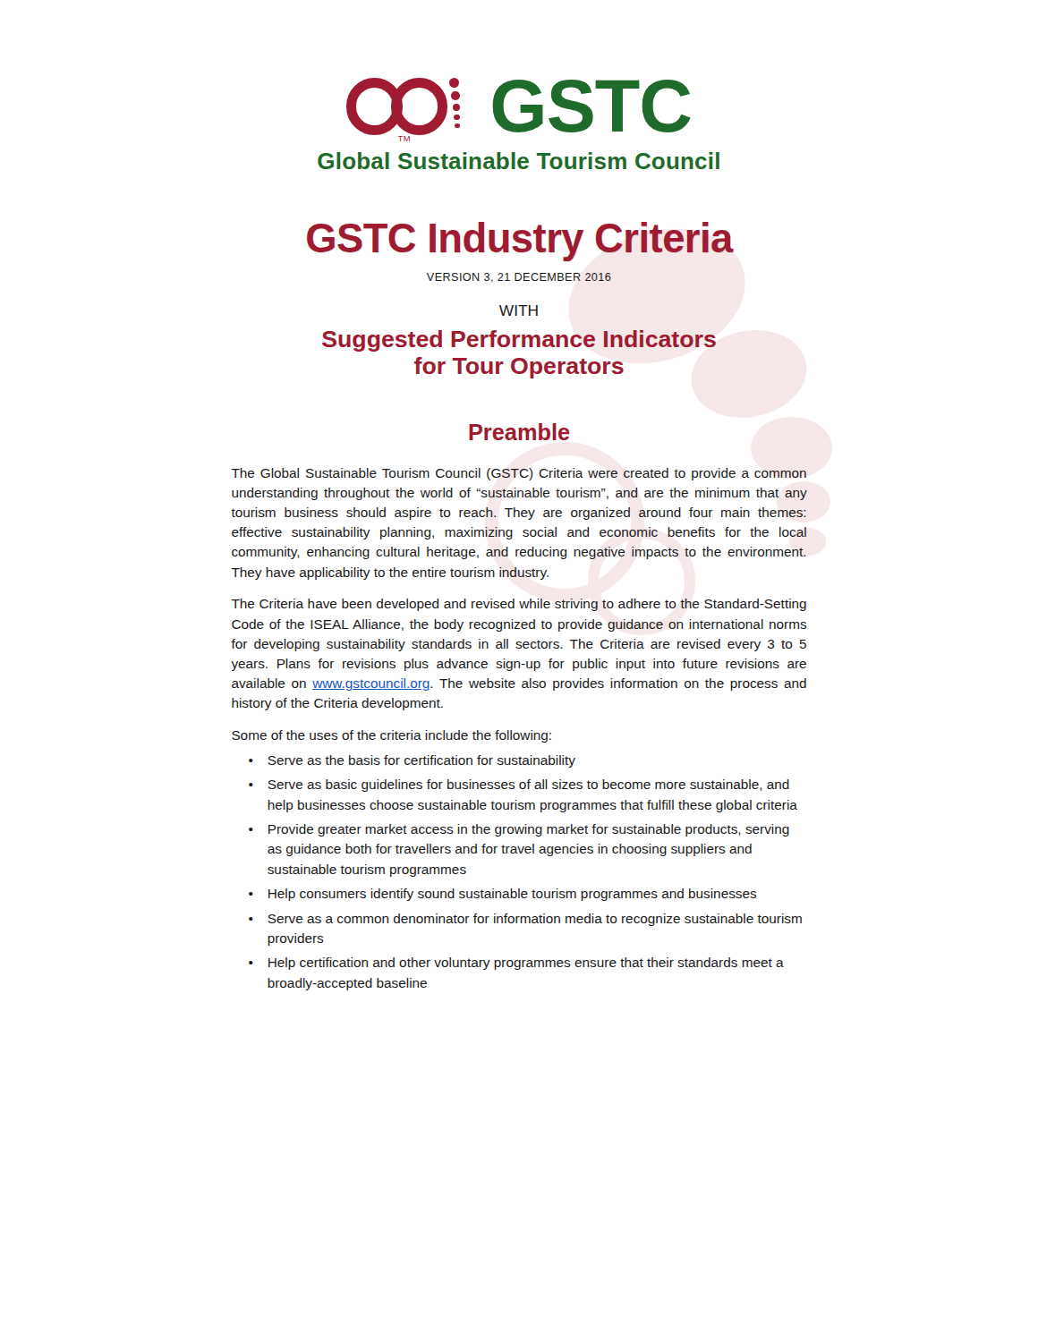TM
GSTC
Global Sustainable Tourism Council
GSTC Industry Criteria
VERSION 3, 21 DECEMBER 2016
WITH
Suggested Performance Indicators
for Tour Operators
Preamble
The Global Sustainable Tourism Council (GSTC) Criteria were created to provide a common understanding throughout the world of “sustainable tourism”, and are the minimum that any tourism business should aspire to reach. They are organized around four main themes: effective sustainability planning, maximizing social and economic benefits for the local community, enhancing cultural heritage, and reducing negative impacts to the environment. They have applicability to the entire tourism industry.
The Criteria have been developed and revised while striving to adhere to the Standard-Setting Code of the ISEAL Alliance, the body recognized to provide guidance on international norms for developing sustainability standards in all sectors. The Criteria are revised every 3 to 5 years. Plans for revisions plus advance sign-up for public input into future revisions are available on www.gstcouncil.org. The website also provides information on the process and history of the Criteria development.
Some of the uses of the criteria include the following:
Serve as the basis for certification for sustainability
Serve as basic guidelines for businesses of all sizes to become more sustainable, and help businesses choose sustainable tourism programmes that fulfill these global criteria
Provide greater market access in the growing market for sustainable products, serving as guidance both for travellers and for travel agencies in choosing suppliers and sustainable tourism programmes
Help consumers identify sound sustainable tourism programmes and businesses
Serve as a common denominator for information media to recognize sustainable tourism providers
Help certification and other voluntary programmes ensure that their standards meet a broadly-accepted baseline